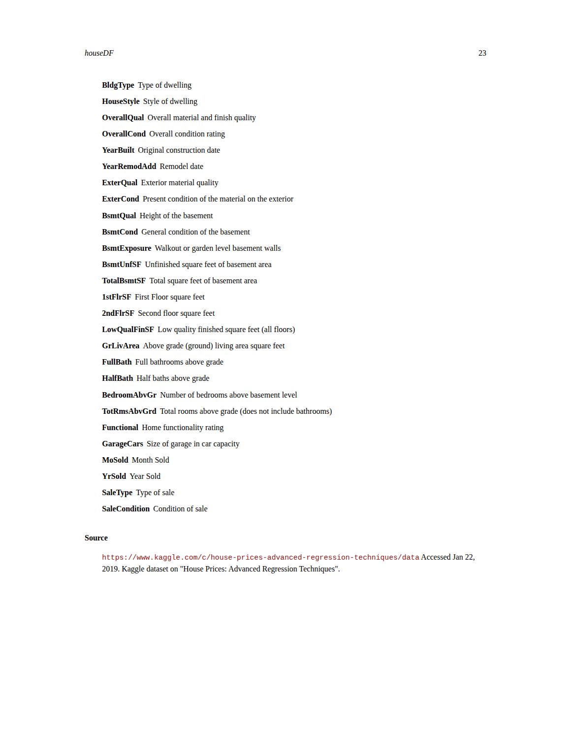houseDF 23
BldgType
Type of dwelling
HouseStyle
Style of dwelling
OverallQual
Overall material and finish quality
OverallCond
Overall condition rating
YearBuilt
Original construction date
YearRemodAdd
Remodel date
ExterQual
Exterior material quality
ExterCond
Present condition of the material on the exterior
BsmtQual
Height of the basement
BsmtCond
General condition of the basement
BsmtExposure
Walkout or garden level basement walls
BsmtUnfSF
Unfinished square feet of basement area
TotalBsmtSF
Total square feet of basement area
1stFlrSF
First Floor square feet
2ndFlrSF
Second floor square feet
LowQualFinSF
Low quality finished square feet (all floors)
GrLivArea
Above grade (ground) living area square feet
FullBath
Full bathrooms above grade
HalfBath
Half baths above grade
BedroomAbvGr
Number of bedrooms above basement level
TotRmsAbvGrd
Total rooms above grade (does not include bathrooms)
Functional
Home functionality rating
GarageCars
Size of garage in car capacity
MoSold
Month Sold
YrSold
Year Sold
SaleType
Type of sale
SaleCondition
Condition of sale
Source
https://www.kaggle.com/c/house-prices-advanced-regression-techniques/data Accessed Jan 22, 2019. Kaggle dataset on "House Prices: Advanced Regression Techniques".